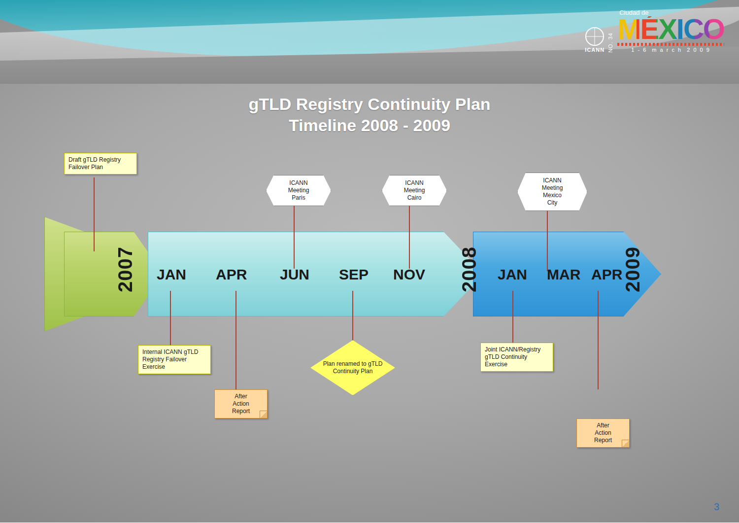ICANN
NO. 34
Ciudad de
MÉXICO
1 - 6 m a r c h 2 0 0 9
gTLD Registry Continuity Plan
Timeline 2008 - 2009
2007
2008
2009
JAN
APR
JUN
SEP
NOV
JAN
MAR
APR
Draft gTLD Registry Failover Plan
ICANN
Meeting
Paris
ICANN
Meeting
Cairo
ICANN
Meeting
Mexico
City
Internal ICANN gTLD Registry Failover Exercise
After
Action
Report
Plan renamed to gTLD Continuity Plan
Joint ICANN/Registry gTLD Continuity Exercise
After
Action
Report
3